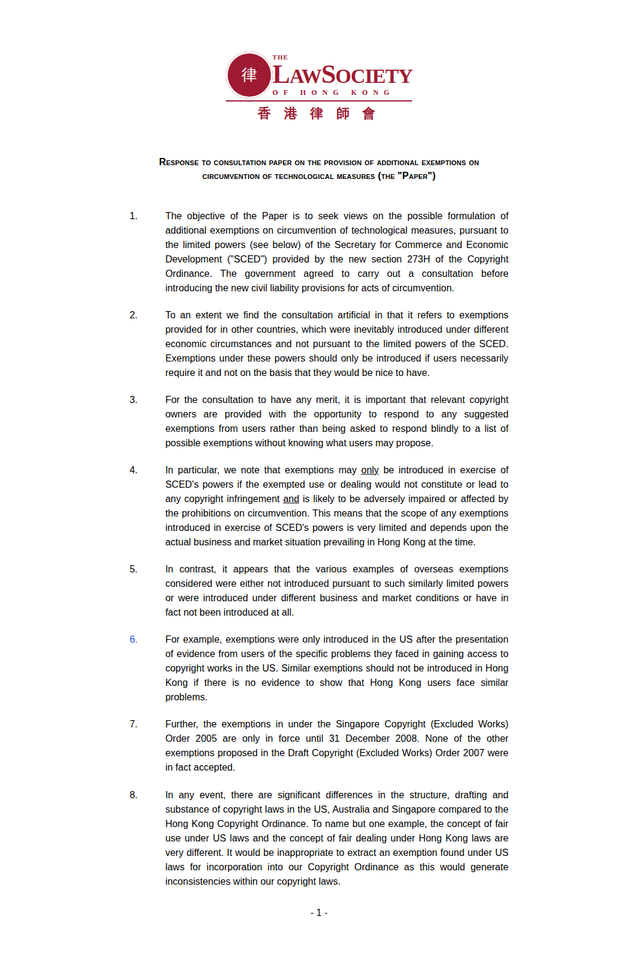| 律 | THE L AW S OCIETY O F H O N G K O N G |
香 港 律 師 會
Response to consultation paper on the provision of additional exemptions on
circumvention of technological measures (the "Paper")
The objective of the Paper is to seek views on the possible formulation of additional exemptions on circumvention of technological measures, pursuant to the limited powers (see below) of the Secretary for Commerce and Economic Development ("SCED") provided by the new section 273H of the Copyright Ordinance. The government agreed to carry out a consultation before introducing the new civil liability provisions for acts of circumvention.
To an extent we find the consultation artificial in that it refers to exemptions provided for in other countries, which were inevitably introduced under different economic circumstances and not pursuant to the limited powers of the SCED. Exemptions under these powers should only be introduced if users necessarily require it and not on the basis that they would be nice to have.
For the consultation to have any merit, it is important that relevant copyright owners are provided with the opportunity to respond to any suggested exemptions from users rather than being asked to respond blindly to a list of possible exemptions without knowing what users may propose.
In particular, we note that exemptions may only be introduced in exercise of SCED's powers if the exempted use or dealing would not constitute or lead to any copyright infringement and is likely to be adversely impaired or affected by the prohibitions on circumvention. This means that the scope of any exemptions introduced in exercise of SCED's powers is very limited and depends upon the actual business and market situation prevailing in Hong Kong at the time.
In contrast, it appears that the various examples of overseas exemptions considered were either not introduced pursuant to such similarly limited powers or were introduced under different business and market conditions or have in fact not been introduced at all.
For example, exemptions were only introduced in the US after the presentation of evidence from users of the specific problems they faced in gaining access to copyright works in the US. Similar exemptions should not be introduced in Hong Kong if there is no evidence to show that Hong Kong users face similar problems.
Further, the exemptions in under the Singapore Copyright (Excluded Works) Order 2005 are only in force until 31 December 2008. None of the other exemptions proposed in the Draft Copyright (Excluded Works) Order 2007 were in fact accepted.
In any event, there are significant differences in the structure, drafting and substance of copyright laws in the US, Australia and Singapore compared to the Hong Kong Copyright Ordinance. To name but one example, the concept of fair use under US laws and the concept of fair dealing under Hong Kong laws are very different. It would be inappropriate to extract an exemption found under US laws for incorporation into our Copyright Ordinance as this would generate inconsistencies within our copyright laws.
- 1 -